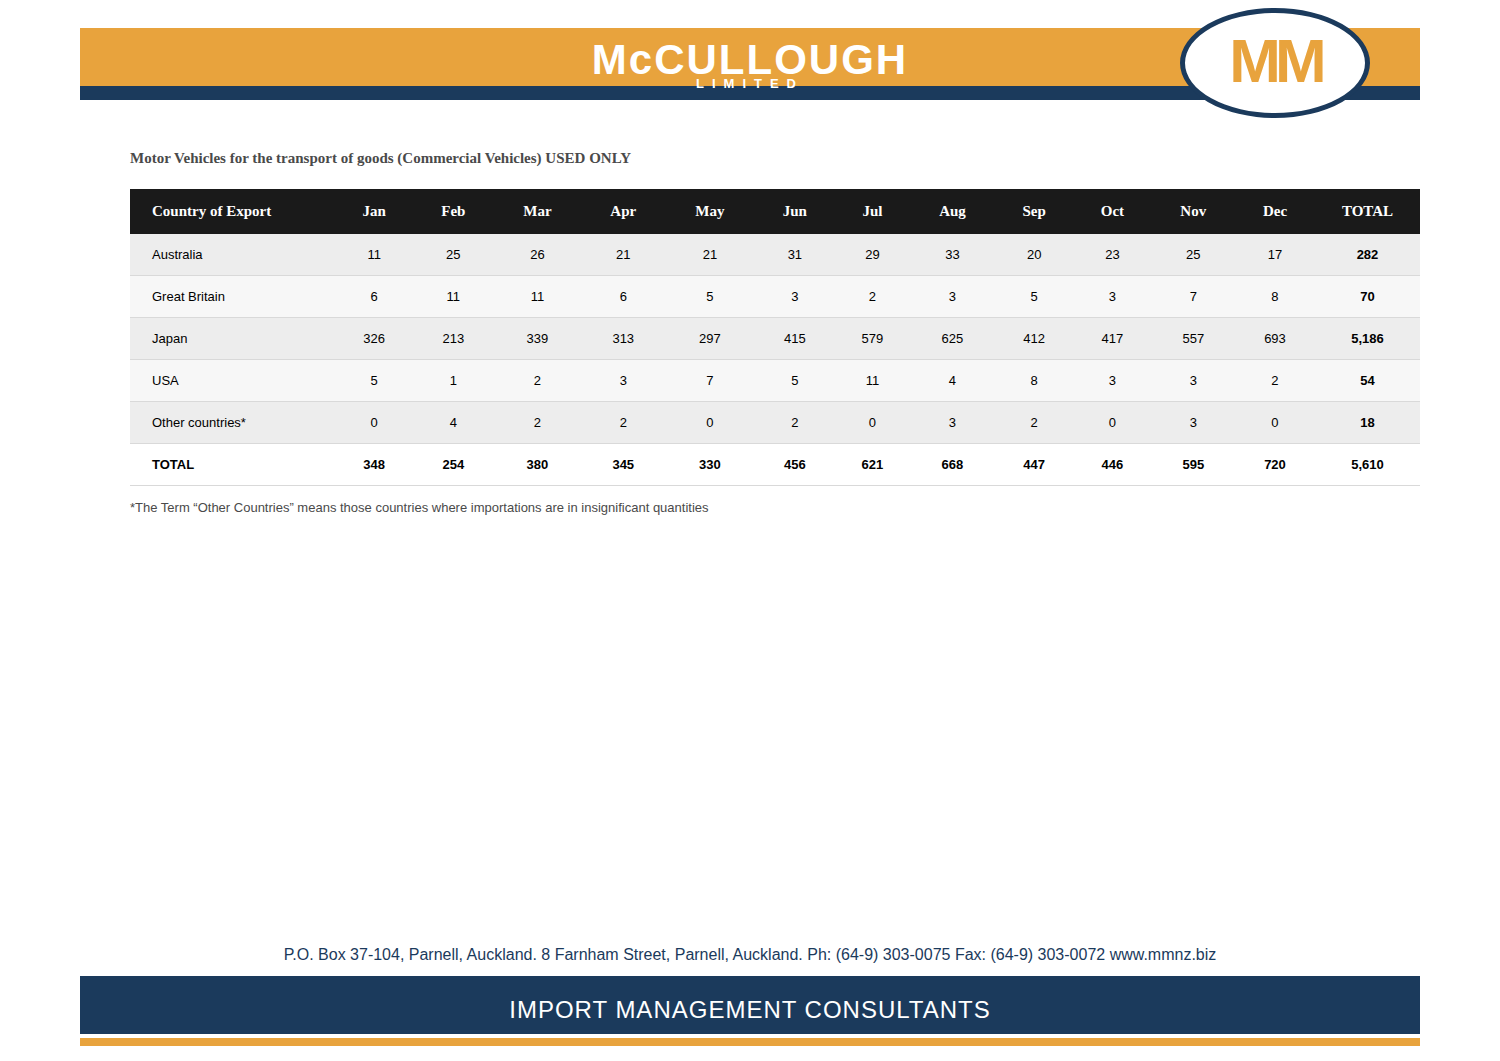McCULLOUGH
LIMITED
MM
Motor Vehicles for the transport of goods (Commercial Vehicles) USED ONLY
| Country of Export | Jan | Feb | Mar | Apr | May | Jun | Jul | Aug | Sep | Oct | Nov | Dec | TOTAL |
| --- | --- | --- | --- | --- | --- | --- | --- | --- | --- | --- | --- | --- | --- |
| Australia | 11 | 25 | 26 | 21 | 21 | 31 | 29 | 33 | 20 | 23 | 25 | 17 | 282 |
| Great Britain | 6 | 11 | 11 | 6 | 5 | 3 | 2 | 3 | 5 | 3 | 7 | 8 | 70 |
| Japan | 326 | 213 | 339 | 313 | 297 | 415 | 579 | 625 | 412 | 417 | 557 | 693 | 5,186 |
| USA | 5 | 1 | 2 | 3 | 7 | 5 | 11 | 4 | 8 | 3 | 3 | 2 | 54 |
| Other countries* | 0 | 4 | 2 | 2 | 0 | 2 | 0 | 3 | 2 | 0 | 3 | 0 | 18 |
| TOTAL | 348 | 254 | 380 | 345 | 330 | 456 | 621 | 668 | 447 | 446 | 595 | 720 | 5,610 |
*The Term “Other Countries” means those countries where importations are in insignificant quantities
P.O. Box 37-104, Parnell, Auckland. 8 Farnham Street, Parnell, Auckland. Ph: (64-9) 303-0075 Fax: (64-9) 303-0072 www.mmnz.biz
IMPORT MANAGEMENT CONSULTANTS